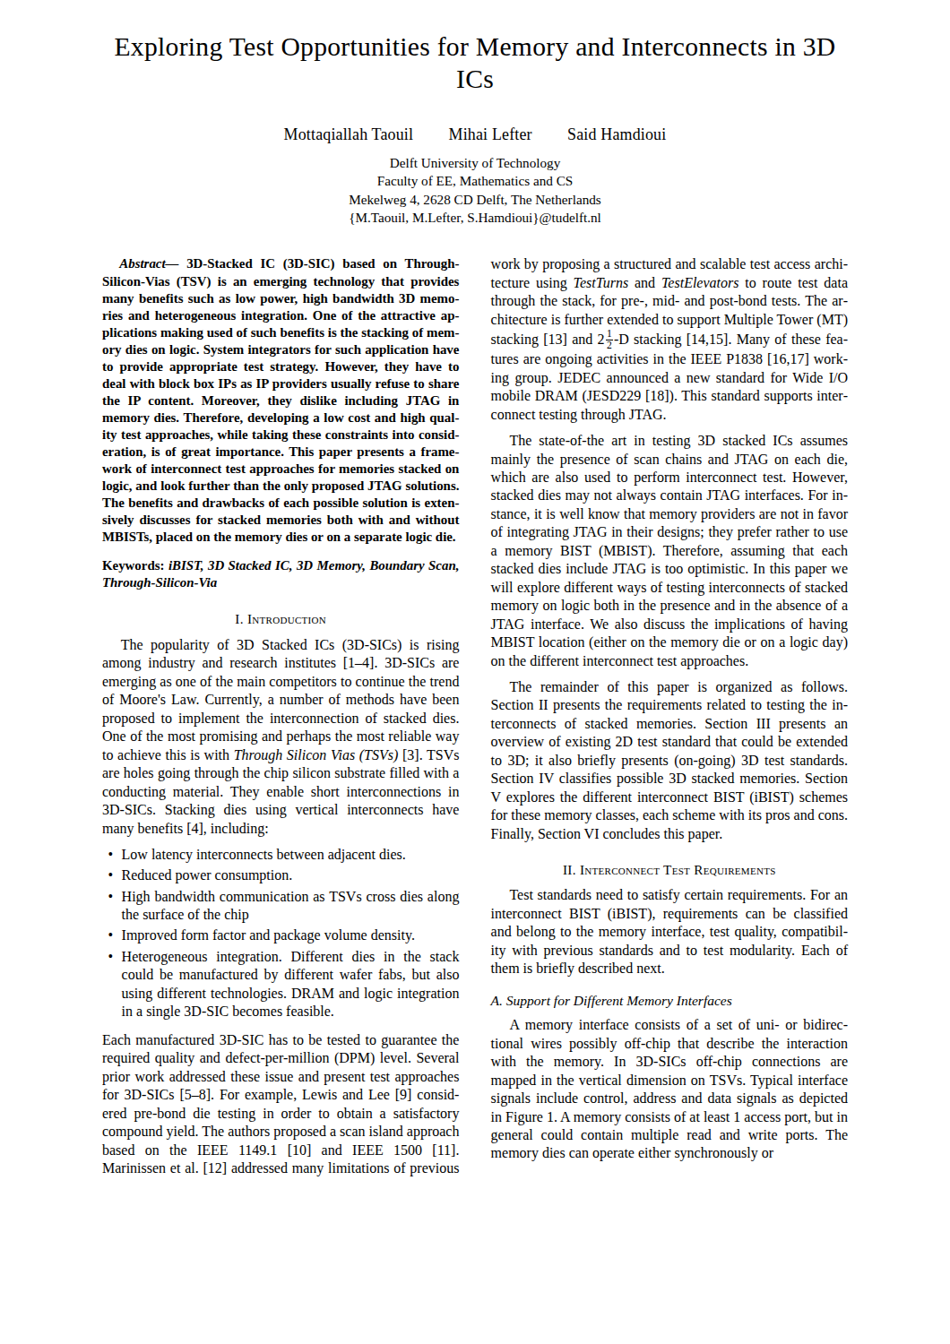Exploring Test Opportunities for Memory and Interconnects in 3D ICs
Mottaqiallah Taouil Mihai Lefter Said Hamdioui
Delft University of Technology
Faculty of EE, Mathematics and CS
Mekelweg 4, 2628 CD Delft, The Netherlands
{M.Taouil, M.Lefter, S.Hamdioui}@tudelft.nl
Abstract— 3D-Stacked IC (3D-SIC) based on Through-Silicon-Vias (TSV) is an emerging technology that provides many benefits such as low power, high bandwidth 3D memories and heterogeneous integration. One of the attractive applications making used of such benefits is the stacking of memory dies on logic. System integrators for such application have to provide appropriate test strategy. However, they have to deal with block box IPs as IP providers usually refuse to share the IP content. Moreover, they dislike including JTAG in memory dies. Therefore, developing a low cost and high quality test approaches, while taking these constraints into consideration, is of great importance. This paper presents a framework of interconnect test approaches for memories stacked on logic, and look further than the only proposed JTAG solutions. The benefits and drawbacks of each possible solution is extensively discusses for stacked memories both with and without MBISTs, placed on the memory dies or on a separate logic die.
Keywords: iBIST, 3D Stacked IC, 3D Memory, Boundary Scan, Through-Silicon-Via
I. Introduction
The popularity of 3D Stacked ICs (3D-SICs) is rising among industry and research institutes [1–4]. 3D-SICs are emerging as one of the main competitors to continue the trend of Moore's Law. Currently, a number of methods have been proposed to implement the interconnection of stacked dies. One of the most promising and perhaps the most reliable way to achieve this is with Through Silicon Vias (TSVs) [3]. TSVs are holes going through the chip silicon substrate filled with a conducting material. They enable short interconnections in 3D-SICs. Stacking dies using vertical interconnects have many benefits [4], including:
Low latency interconnects between adjacent dies.
Reduced power consumption.
High bandwidth communication as TSVs cross dies along the surface of the chip
Improved form factor and package volume density.
Heterogeneous integration. Different dies in the stack could be manufactured by different wafer fabs, but also using different technologies. DRAM and logic integration in a single 3D-SIC becomes feasible.
Each manufactured 3D-SIC has to be tested to guarantee the required quality and defect-per-million (DPM) level. Several prior work addressed these issue and present test approaches for 3D-SICs [5–8]. For example, Lewis and Lee [9] considered pre-bond die testing in order to obtain a satisfactory compound yield. The authors proposed a scan island approach based on the IEEE 1149.1 [10] and IEEE 1500 [11]. Marinissen et al. [12] addressed many limitations of previous work by proposing a structured and scalable test access architecture using TestTurns and TestElevators to route test data through the stack, for pre-, mid- and post-bond tests. The architecture is further extended to support Multiple Tower (MT) stacking [13] and 212-D stacking [14,15]. Many of these features are ongoing activities in the IEEE P1838 [16,17] working group. JEDEC announced a new standard for Wide I/O mobile DRAM (JESD229 [18]). This standard supports interconnect testing through JTAG.
The state-of-the art in testing 3D stacked ICs assumes mainly the presence of scan chains and JTAG on each die, which are also used to perform interconnect test. However, stacked dies may not always contain JTAG interfaces. For instance, it is well know that memory providers are not in favor of integrating JTAG in their designs; they prefer rather to use a memory BIST (MBIST). Therefore, assuming that each stacked dies include JTAG is too optimistic. In this paper we will explore different ways of testing interconnects of stacked memory on logic both in the presence and in the absence of a JTAG interface. We also discuss the implications of having MBIST location (either on the memory die or on a logic day) on the different interconnect test approaches.
The remainder of this paper is organized as follows. Section II presents the requirements related to testing the interconnects of stacked memories. Section III presents an overview of existing 2D test standard that could be extended to 3D; it also briefly presents (on-going) 3D test standards. Section IV classifies possible 3D stacked memories. Section V explores the different interconnect BIST (iBIST) schemes for these memory classes, each scheme with its pros and cons. Finally, Section VI concludes this paper.
II. Interconnect Test Requirements
Test standards need to satisfy certain requirements. For an interconnect BIST (iBIST), requirements can be classified and belong to the memory interface, test quality, compatibility with previous standards and to test modularity. Each of them is briefly described next.
A. Support for Different Memory Interfaces
A memory interface consists of a set of uni- or bidirectional wires possibly off-chip that describe the interaction with the memory. In 3D-SICs off-chip connections are mapped in the vertical dimension on TSVs. Typical interface signals include control, address and data signals as depicted in Figure 1. A memory consists of at least 1 access port, but in general could contain multiple read and write ports. The memory dies can operate either synchronously or